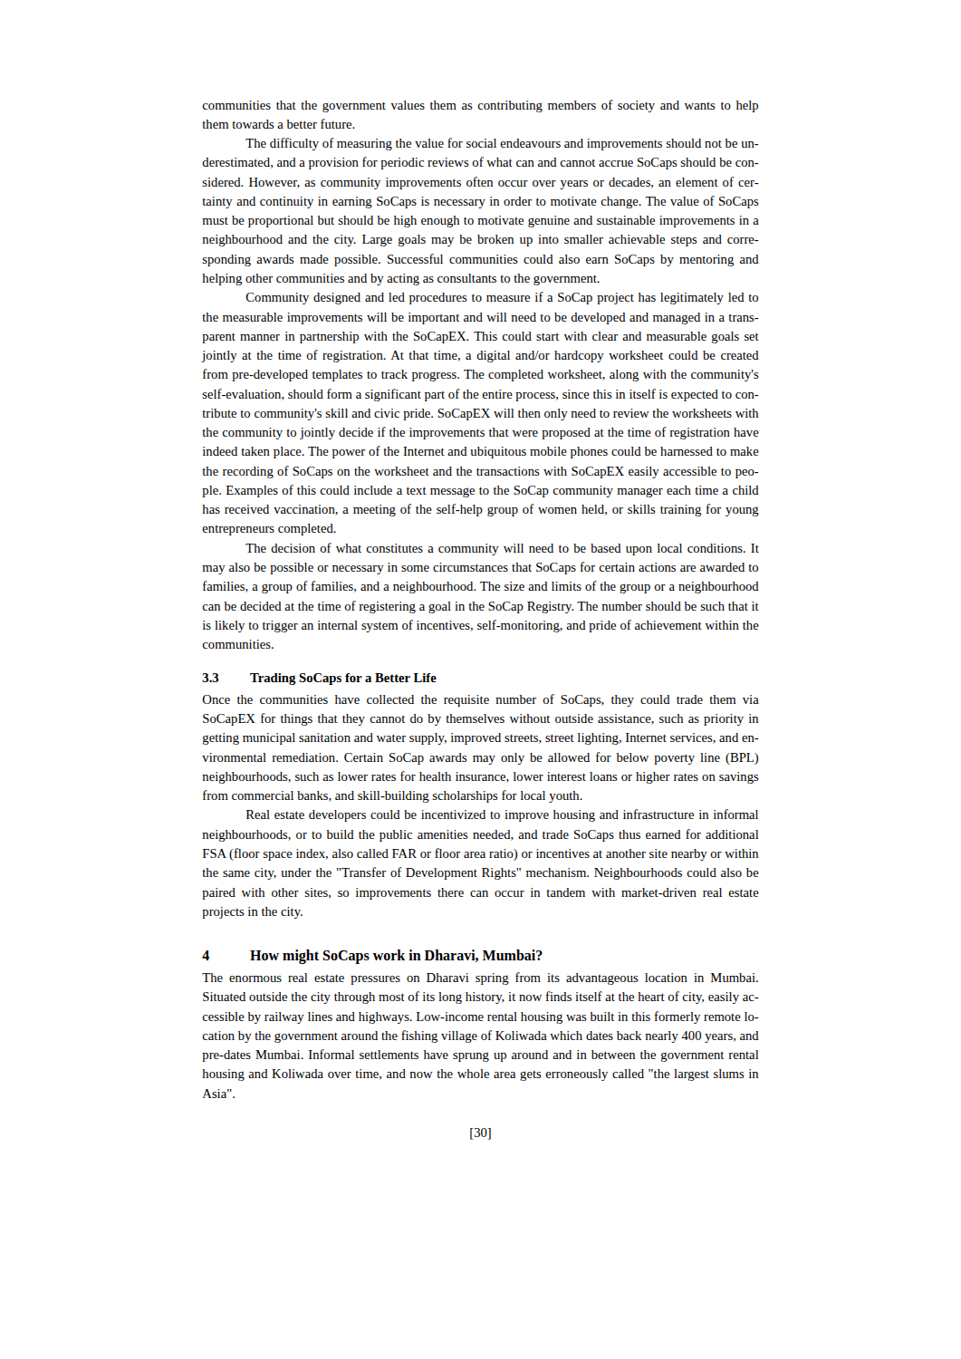communities that the government values them as contributing members of society and wants to help them towards a better future.
The difficulty of measuring the value for social endeavours and improvements should not be underestimated, and a provision for periodic reviews of what can and cannot accrue SoCaps should be considered. However, as community improvements often occur over years or decades, an element of certainty and continuity in earning SoCaps is necessary in order to motivate change. The value of SoCaps must be proportional but should be high enough to motivate genuine and sustainable improvements in a neighbourhood and the city. Large goals may be broken up into smaller achievable steps and corresponding awards made possible. Successful communities could also earn SoCaps by mentoring and helping other communities and by acting as consultants to the government.
Community designed and led procedures to measure if a SoCap project has legitimately led to the measurable improvements will be important and will need to be developed and managed in a transparent manner in partnership with the SoCapEX. This could start with clear and measurable goals set jointly at the time of registration. At that time, a digital and/or hardcopy worksheet could be created from pre-developed templates to track progress. The completed worksheet, along with the community's self-evaluation, should form a significant part of the entire process, since this in itself is expected to contribute to community's skill and civic pride. SoCapEX will then only need to review the worksheets with the community to jointly decide if the improvements that were proposed at the time of registration have indeed taken place. The power of the Internet and ubiquitous mobile phones could be harnessed to make the recording of SoCaps on the worksheet and the transactions with SoCapEX easily accessible to people. Examples of this could include a text message to the SoCap community manager each time a child has received vaccination, a meeting of the self-help group of women held, or skills training for young entrepreneurs completed.
The decision of what constitutes a community will need to be based upon local conditions. It may also be possible or necessary in some circumstances that SoCaps for certain actions are awarded to families, a group of families, and a neighbourhood. The size and limits of the group or a neighbourhood can be decided at the time of registering a goal in the SoCap Registry. The number should be such that it is likely to trigger an internal system of incentives, self-monitoring, and pride of achievement within the communities.
3.3 Trading SoCaps for a Better Life
Once the communities have collected the requisite number of SoCaps, they could trade them via SoCapEX for things that they cannot do by themselves without outside assistance, such as priority in getting municipal sanitation and water supply, improved streets, street lighting, Internet services, and environmental remediation. Certain SoCap awards may only be allowed for below poverty line (BPL) neighbourhoods, such as lower rates for health insurance, lower interest loans or higher rates on savings from commercial banks, and skill-building scholarships for local youth.
Real estate developers could be incentivized to improve housing and infrastructure in informal neighbourhoods, or to build the public amenities needed, and trade SoCaps thus earned for additional FSA (floor space index, also called FAR or floor area ratio) or incentives at another site nearby or within the same city, under the "Transfer of Development Rights" mechanism. Neighbourhoods could also be paired with other sites, so improvements there can occur in tandem with market-driven real estate projects in the city.
4 How might SoCaps work in Dharavi, Mumbai?
The enormous real estate pressures on Dharavi spring from its advantageous location in Mumbai. Situated outside the city through most of its long history, it now finds itself at the heart of city, easily accessible by railway lines and highways. Low-income rental housing was built in this formerly remote location by the government around the fishing village of Koliwada which dates back nearly 400 years, and pre-dates Mumbai. Informal settlements have sprung up around and in between the government rental housing and Koliwada over time, and now the whole area gets erroneously called "the largest slums in Asia".
[30]